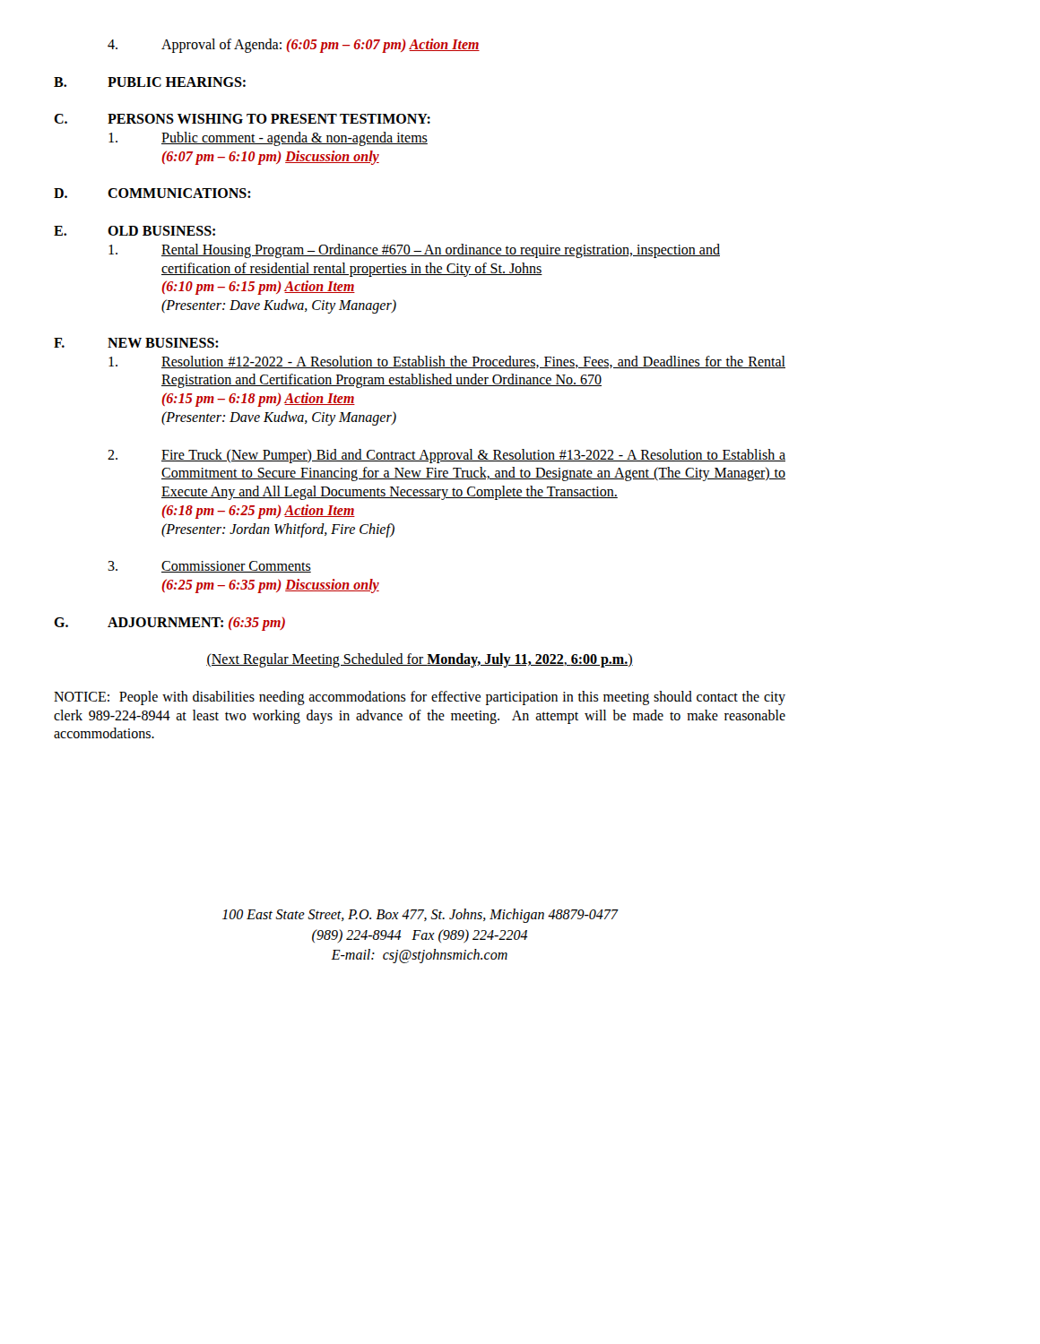4.
Approval of Agenda: (6:05 pm – 6:07 pm) Action Item
B.
PUBLIC HEARINGS:
C.
PERSONS WISHING TO PRESENT TESTIMONY:
1.
Public comment - agenda & non-agenda items
(6:07 pm – 6:10 pm) Discussion only
D.
COMMUNICATIONS:
E.
OLD BUSINESS:
1.
Rental Housing Program – Ordinance #670 – An ordinance to require registration, inspection and certification of residential rental properties in the City of St. Johns
(6:10 pm – 6:15 pm) Action Item
(Presenter: Dave Kudwa, City Manager)
F.
NEW BUSINESS:
1.
Resolution #12-2022 - A Resolution to Establish the Procedures, Fines, Fees, and Deadlines for the Rental Registration and Certification Program established under Ordinance No. 670
(6:15 pm – 6:18 pm) Action Item
(Presenter: Dave Kudwa, City Manager)
2.
Fire Truck (New Pumper) Bid and Contract Approval & Resolution #13-2022 - A Resolution to Establish a Commitment to Secure Financing for a New Fire Truck, and to Designate an Agent (The City Manager) to Execute Any and All Legal Documents Necessary to Complete the Transaction.
(6:18 pm – 6:25 pm) Action Item
(Presenter: Jordan Whitford, Fire Chief)
3.
Commissioner Comments
(6:25 pm – 6:35 pm) Discussion only
G.
ADJOURNMENT: (6:35 pm)
(Next Regular Meeting Scheduled for Monday, July 11, 2022, 6:00 p.m.)
NOTICE: People with disabilities needing accommodations for effective participation in this meeting should contact the city clerk 989-224-8944 at least two working days in advance of the meeting. An attempt will be made to make reasonable accommodations.
100 East State Street, P.O. Box 477, St. Johns, Michigan 48879-0477
(989) 224-8944 Fax (989) 224-2204
E-mail: csj@stjohnsmich.com